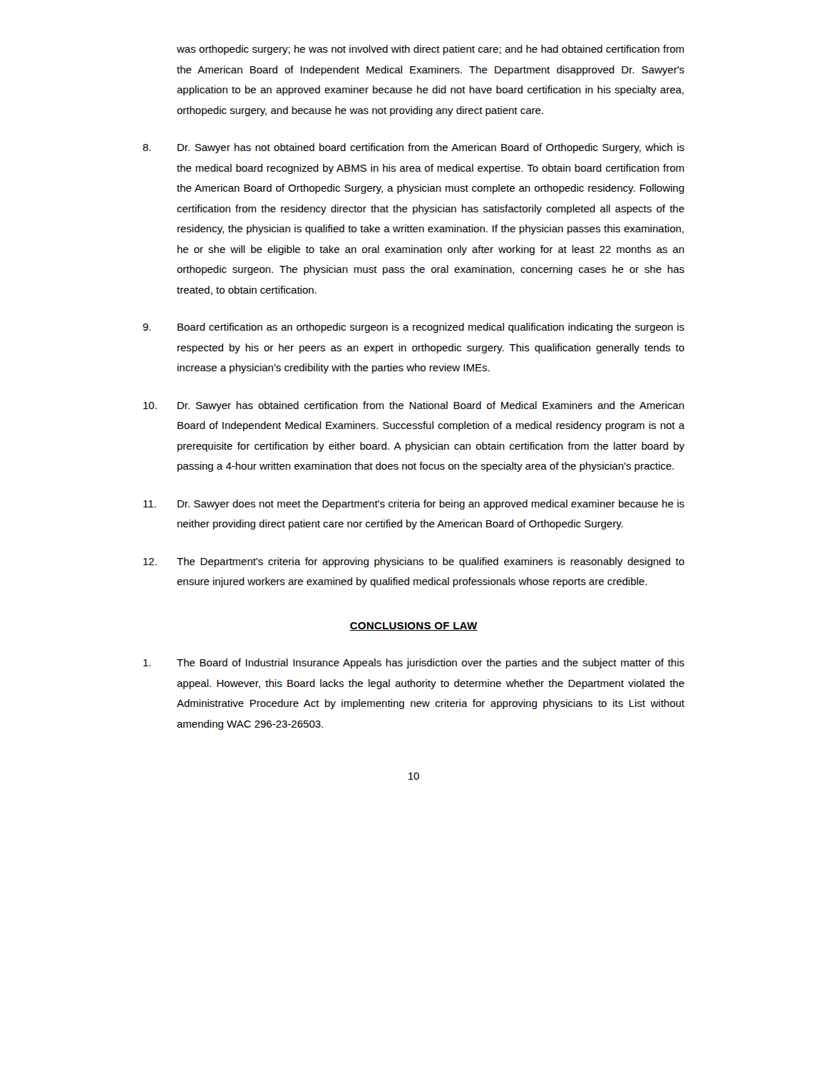was orthopedic surgery; he was not involved with direct patient care; and he had obtained certification from the American Board of Independent Medical Examiners. The Department disapproved Dr. Sawyer's application to be an approved examiner because he did not have board certification in his specialty area, orthopedic surgery, and because he was not providing any direct patient care.
8.
Dr. Sawyer has not obtained board certification from the American Board of Orthopedic Surgery, which is the medical board recognized by ABMS in his area of medical expertise. To obtain board certification from the American Board of Orthopedic Surgery, a physician must complete an orthopedic residency. Following certification from the residency director that the physician has satisfactorily completed all aspects of the residency, the physician is qualified to take a written examination. If the physician passes this examination, he or she will be eligible to take an oral examination only after working for at least 22 months as an orthopedic surgeon. The physician must pass the oral examination, concerning cases he or she has treated, to obtain certification.
9.
Board certification as an orthopedic surgeon is a recognized medical qualification indicating the surgeon is respected by his or her peers as an expert in orthopedic surgery. This qualification generally tends to increase a physician's credibility with the parties who review IMEs.
10.
Dr. Sawyer has obtained certification from the National Board of Medical Examiners and the American Board of Independent Medical Examiners. Successful completion of a medical residency program is not a prerequisite for certification by either board. A physician can obtain certification from the latter board by passing a 4-hour written examination that does not focus on the specialty area of the physician's practice.
11.
Dr. Sawyer does not meet the Department's criteria for being an approved medical examiner because he is neither providing direct patient care nor certified by the American Board of Orthopedic Surgery.
12.
The Department's criteria for approving physicians to be qualified examiners is reasonably designed to ensure injured workers are examined by qualified medical professionals whose reports are credible.
CONCLUSIONS OF LAW
1.
The Board of Industrial Insurance Appeals has jurisdiction over the parties and the subject matter of this appeal. However, this Board lacks the legal authority to determine whether the Department violated the Administrative Procedure Act by implementing new criteria for approving physicians to its List without amending WAC 296-23-26503.
10